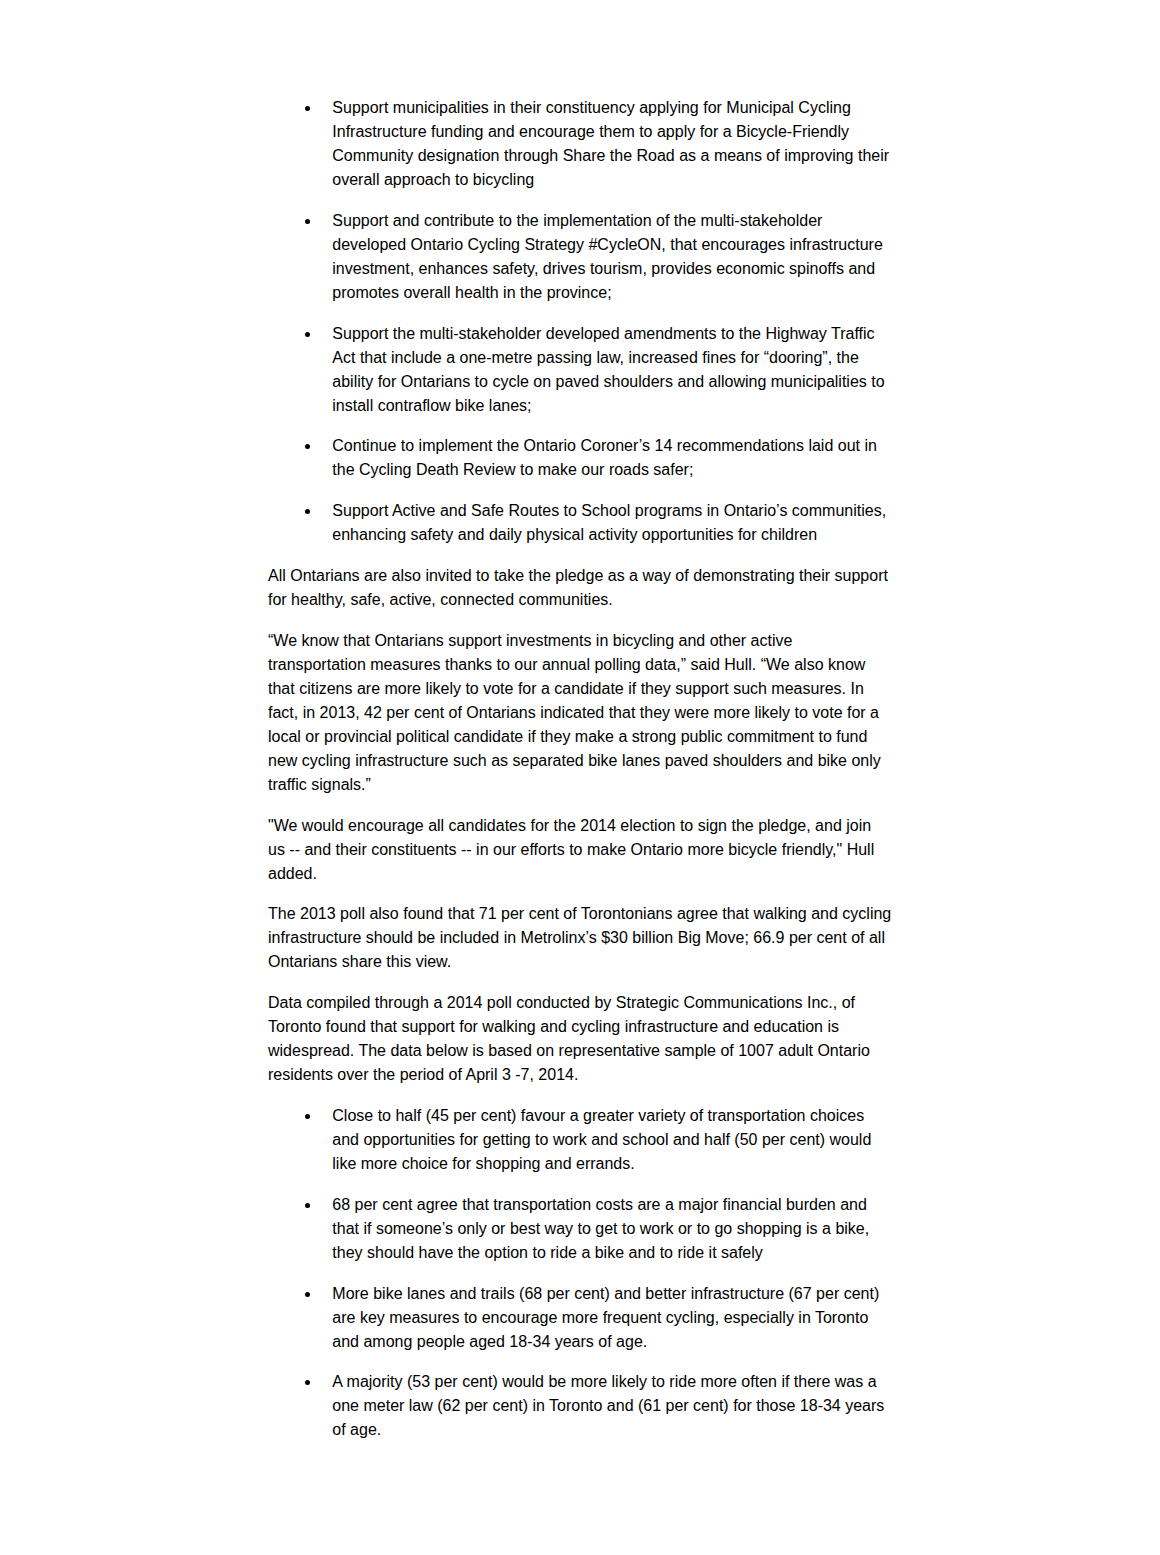Support municipalities in their constituency applying for Municipal Cycling Infrastructure funding and encourage them to apply for a Bicycle-Friendly Community designation through Share the Road as a means of improving their overall approach to bicycling
Support and contribute to the implementation of the multi-stakeholder developed Ontario Cycling Strategy #CycleON, that encourages infrastructure investment, enhances safety, drives tourism, provides economic spinoffs and promotes overall health in the province;
Support the multi-stakeholder developed amendments to the Highway Traffic Act that include a one-metre passing law, increased fines for “dooring”, the ability for Ontarians to cycle on paved shoulders and allowing municipalities to install contraflow bike lanes;
Continue to implement the Ontario Coroner’s 14 recommendations laid out in the Cycling Death Review to make our roads safer;
Support Active and Safe Routes to School programs in Ontario’s communities, enhancing safety and daily physical activity opportunities for children
All Ontarians are also invited to take the pledge as a way of demonstrating their support for healthy, safe, active, connected communities.
“We know that Ontarians support investments in bicycling and other active transportation measures thanks to our annual polling data,” said Hull. “We also know that citizens are more likely to vote for a candidate if they support such measures. In fact, in 2013, 42 per cent of Ontarians indicated that they were more likely to vote for a local or provincial political candidate if they make a strong public commitment to fund new cycling infrastructure such as separated bike lanes paved shoulders and bike only traffic signals.”
"We would encourage all candidates for the 2014 election to sign the pledge, and join us -- and their constituents -- in our efforts to make Ontario more bicycle friendly," Hull added.
The 2013 poll also found that 71 per cent of Torontonians agree that walking and cycling infrastructure should be included in Metrolinx’s $30 billion Big Move; 66.9 per cent of all Ontarians share this view.
Data compiled through a 2014 poll conducted by Strategic Communications Inc., of Toronto found that support for walking and cycling infrastructure and education is widespread. The data below is based on representative sample of 1007 adult Ontario residents over the period of April 3 -7, 2014.
Close to half (45 per cent) favour a greater variety of transportation choices and opportunities for getting to work and school and half (50 per cent) would like more choice for shopping and errands.
68 per cent agree that transportation costs are a major financial burden and that if someone’s only or best way to get to work or to go shopping is a bike, they should have the option to ride a bike and to ride it safely
More bike lanes and trails (68 per cent) and better infrastructure (67 per cent) are key measures to encourage more frequent cycling, especially in Toronto and among people aged 18-34 years of age.
A majority (53 per cent) would be more likely to ride more often if there was a one meter law (62 per cent) in Toronto and (61 per cent) for those 18-34 years of age.